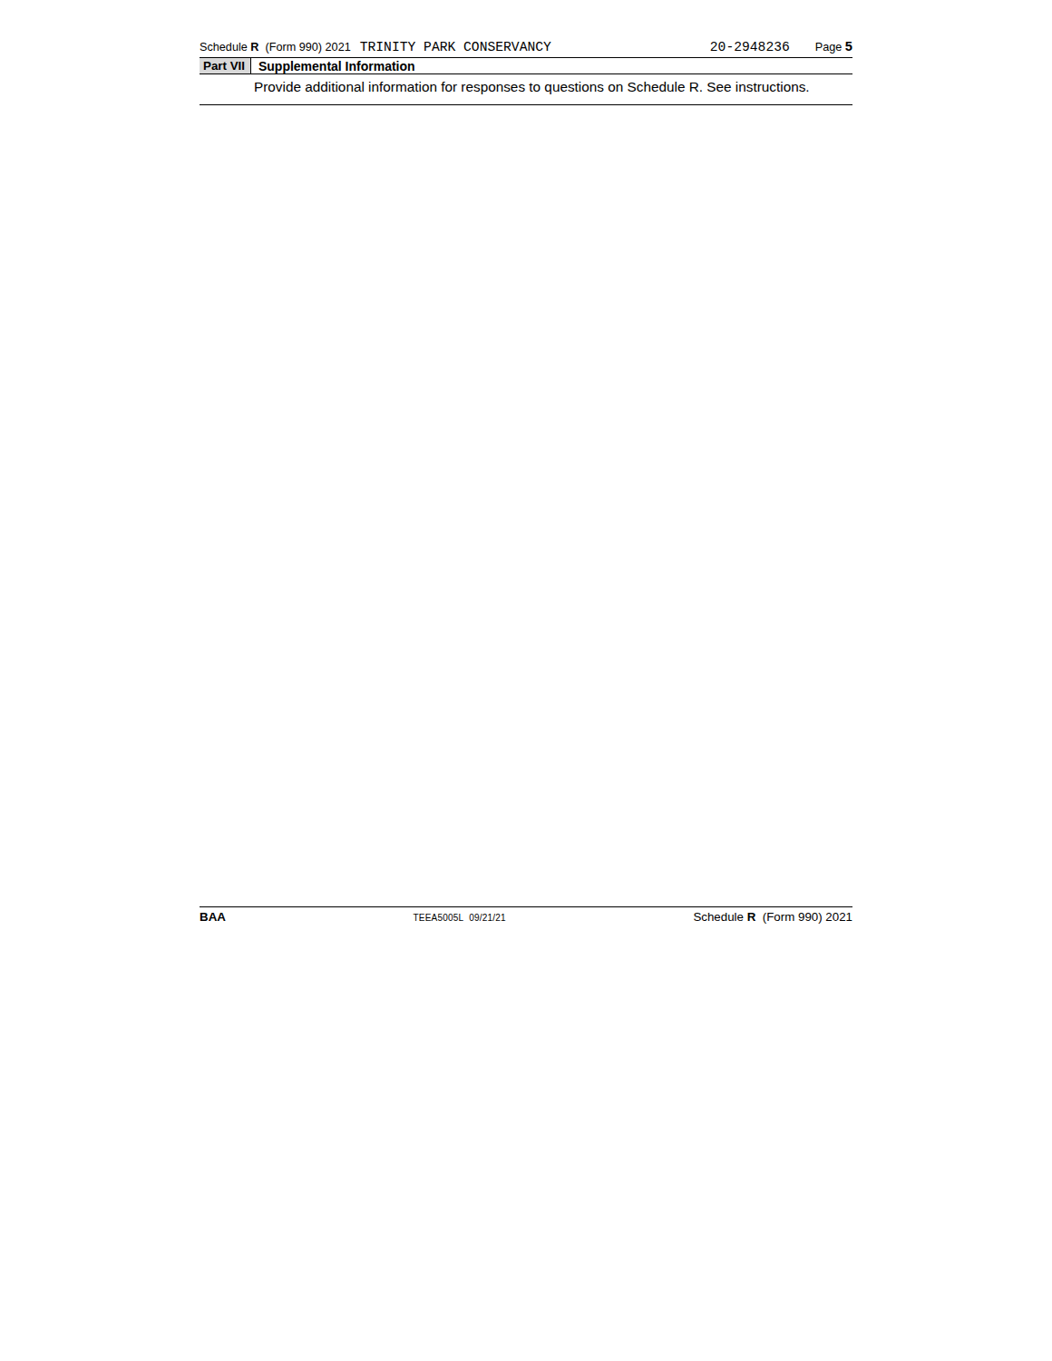Schedule R (Form 990) 2021 TRINITY PARK CONSERVANCY
20-2948236
Page 5
Part VII
Supplemental Information
Provide additional information for responses to questions on Schedule R. See instructions.
BAA
TEEA5005L 09/21/21
Schedule R (Form 990) 2021